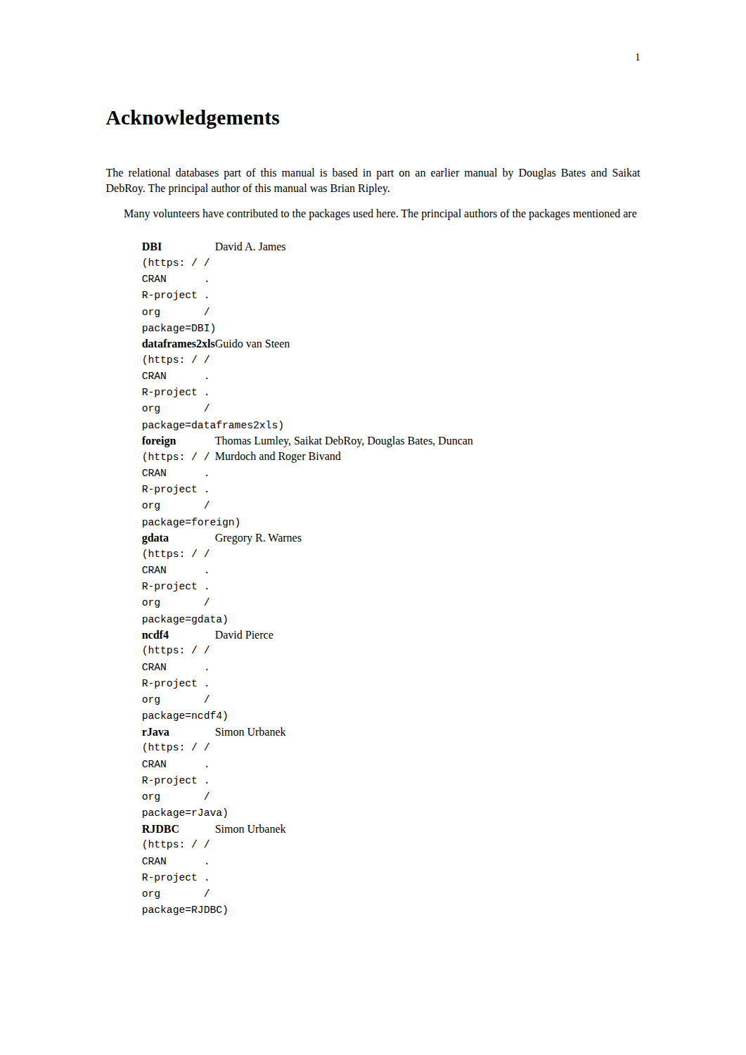1
Acknowledgements
The relational databases part of this manual is based in part on an earlier manual by Douglas Bates and Saikat DebRoy. The principal author of this manual was Brian Ripley.
Many volunteers have contributed to the packages used here. The principal authors of the packages mentioned are
| DBI | David A. James |
| (https: / / CRAN . R-project . org / package=DBI) |
| dataframes2xls | Guido van Steen |
| (https: / / CRAN . R-project . org / package=dataframes2xls) |
| foreign | Thomas Lumley, Saikat DebRoy, Douglas Bates, Duncan |
| (https: / / | Murdoch and Roger Bivand |
| CRAN . R-project . org / package=foreign) |
| gdata | Gregory R. Warnes |
| (https: / / CRAN . R-project . org / package=gdata) |
| ncdf4 | David Pierce |
| (https: / / CRAN . R-project . org / package=ncdf4) |
| rJava | Simon Urbanek |
| (https: / / CRAN . R-project . org / package=rJava) |
| RJDBC | Simon Urbanek |
| (https: / / CRAN . R-project . org / package=RJDBC) |